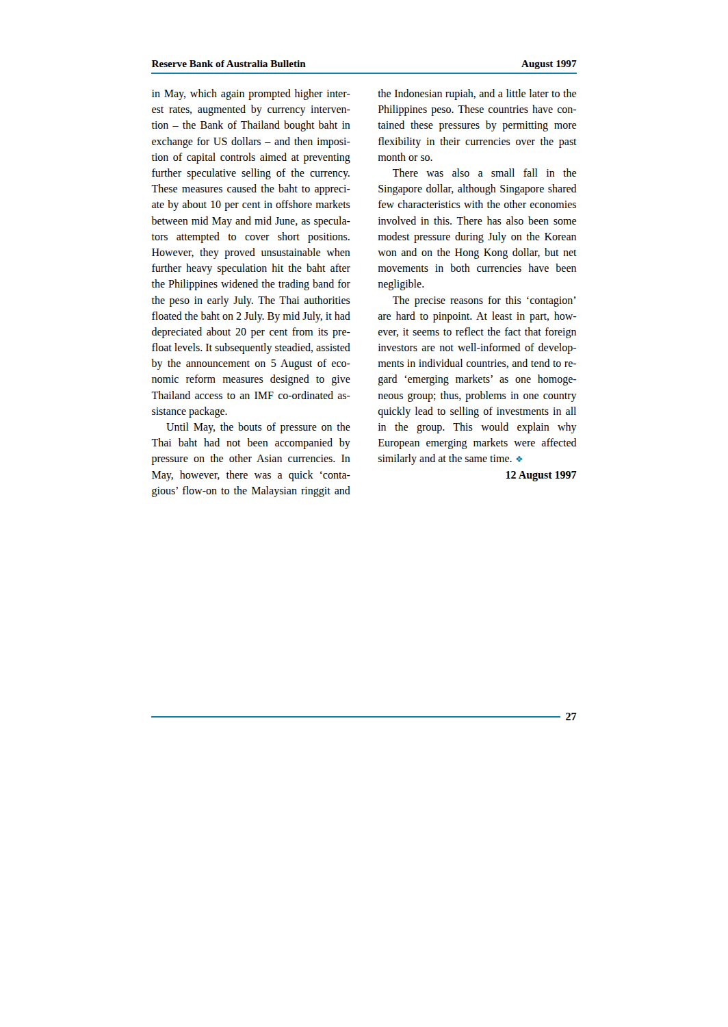Reserve Bank of Australia Bulletin August 1997
in May, which again prompted higher interest rates, augmented by currency intervention – the Bank of Thailand bought baht in exchange for US dollars – and then imposition of capital controls aimed at preventing further speculative selling of the currency. These measures caused the baht to appreciate by about 10 per cent in offshore markets between mid May and mid June, as speculators attempted to cover short positions. However, they proved unsustainable when further heavy speculation hit the baht after the Philippines widened the trading band for the peso in early July. The Thai authorities floated the baht on 2 July. By mid July, it had depreciated about 20 per cent from its pre-float levels. It subsequently steadied, assisted by the announcement on 5 August of economic reform measures designed to give Thailand access to an IMF co-ordinated assistance package.
Until May, the bouts of pressure on the Thai baht had not been accompanied by pressure on the other Asian currencies. In May, however, there was a quick ‘contagious’ flow-on to the Malaysian ringgit and the Indonesian rupiah, and a little later to the Philippines peso. These countries have contained these pressures by permitting more flexibility in their currencies over the past month or so.
There was also a small fall in the Singapore dollar, although Singapore shared few characteristics with the other economies involved in this. There has also been some modest pressure during July on the Korean won and on the Hong Kong dollar, but net movements in both currencies have been negligible.
The precise reasons for this ‘contagion’ are hard to pinpoint. At least in part, however, it seems to reflect the fact that foreign investors are not well-informed of developments in individual countries, and tend to regard ‘emerging markets’ as one homogeneous group; thus, problems in one country quickly lead to selling of investments in all in the group. This would explain why European emerging markets were affected similarly and at the same time.❖
12 August 1997
27